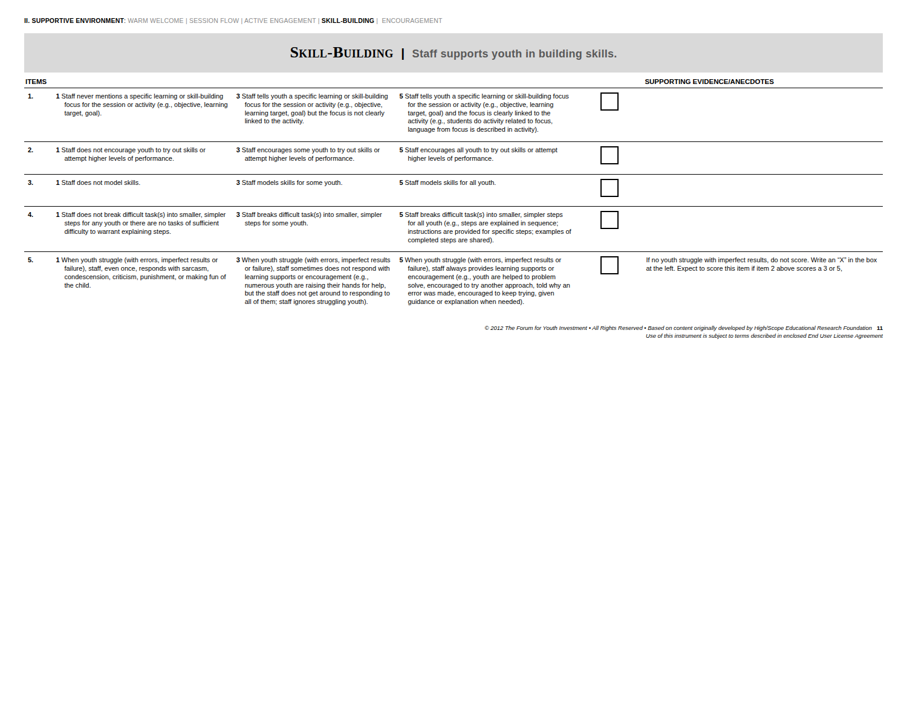II. SUPPORTIVE ENVIRONMENT: WARM WELCOME | SESSION FLOW | ACTIVE ENGAGEMENT | SKILL-BUILDING | ENCOURAGEMENT
Skill-Building | Staff supports youth in building skills.
| ITEMS | | | | SUPPORTING EVIDENCE/ANECDOTES |
| --- | --- | --- | --- | --- |
| 1. | 1 Staff never mentions a specific learning or skill-building focus for the session or activity (e.g., objective, learning target, goal). | 3 Staff tells youth a specific learning or skill-building focus for the session or activity (e.g., objective, learning target, goal) but the focus is not clearly linked to the activity. | 5 Staff tells youth a specific learning or skill-building focus for the session or activity (e.g., objective, learning target, goal) and the focus is clearly linked to the activity (e.g., students do activity related to focus, language from focus is described in activity). | | |
| 2. | 1 Staff does not encourage youth to try out skills or attempt higher levels of performance. | 3 Staff encourages some youth to try out skills or attempt higher levels of performance. | 5 Staff encourages all youth to try out skills or attempt higher levels of performance. | | |
| 3. | 1 Staff does not model skills. | 3 Staff models skills for some youth. | 5 Staff models skills for all youth. | | |
| 4. | 1 Staff does not break difficult task(s) into smaller, simpler steps for any youth or there are no tasks of sufficient difficulty to warrant explaining steps. | 3 Staff breaks difficult task(s) into smaller, simpler steps for some youth. | 5 Staff breaks difficult task(s) into smaller, simpler steps for all youth (e.g., steps are explained in sequence; instructions are provided for specific steps; examples of completed steps are shared). | | |
| 5. | 1 When youth struggle (with errors, imperfect results or failure), staff, even once, responds with sarcasm, condescension, criticism, punishment, or making fun of the child. | 3 When youth struggle (with errors, imperfect results or failure), staff sometimes does not respond with learning supports or encouragement (e.g., numerous youth are raising their hands for help, but the staff does not get around to responding to all of them; staff ignores struggling youth). | 5 When youth struggle (with errors, imperfect results or failure), staff always provides learning supports or encouragement (e.g., youth are helped to problem solve, encouraged to try another approach, told why an error was made, encouraged to keep trying, given guidance or explanation when needed). | | If no youth struggle with imperfect results, do not score. Write an “X” in the box at the left. Expect to score this item if item 2 above scores a 3 or 5, |
© 2012 The Forum for Youth Investment • All Rights Reserved • Based on content originally developed by High/Scope Educational Research Foundation 11
Use of this instrument is subject to terms described in enclosed End User License Agreement